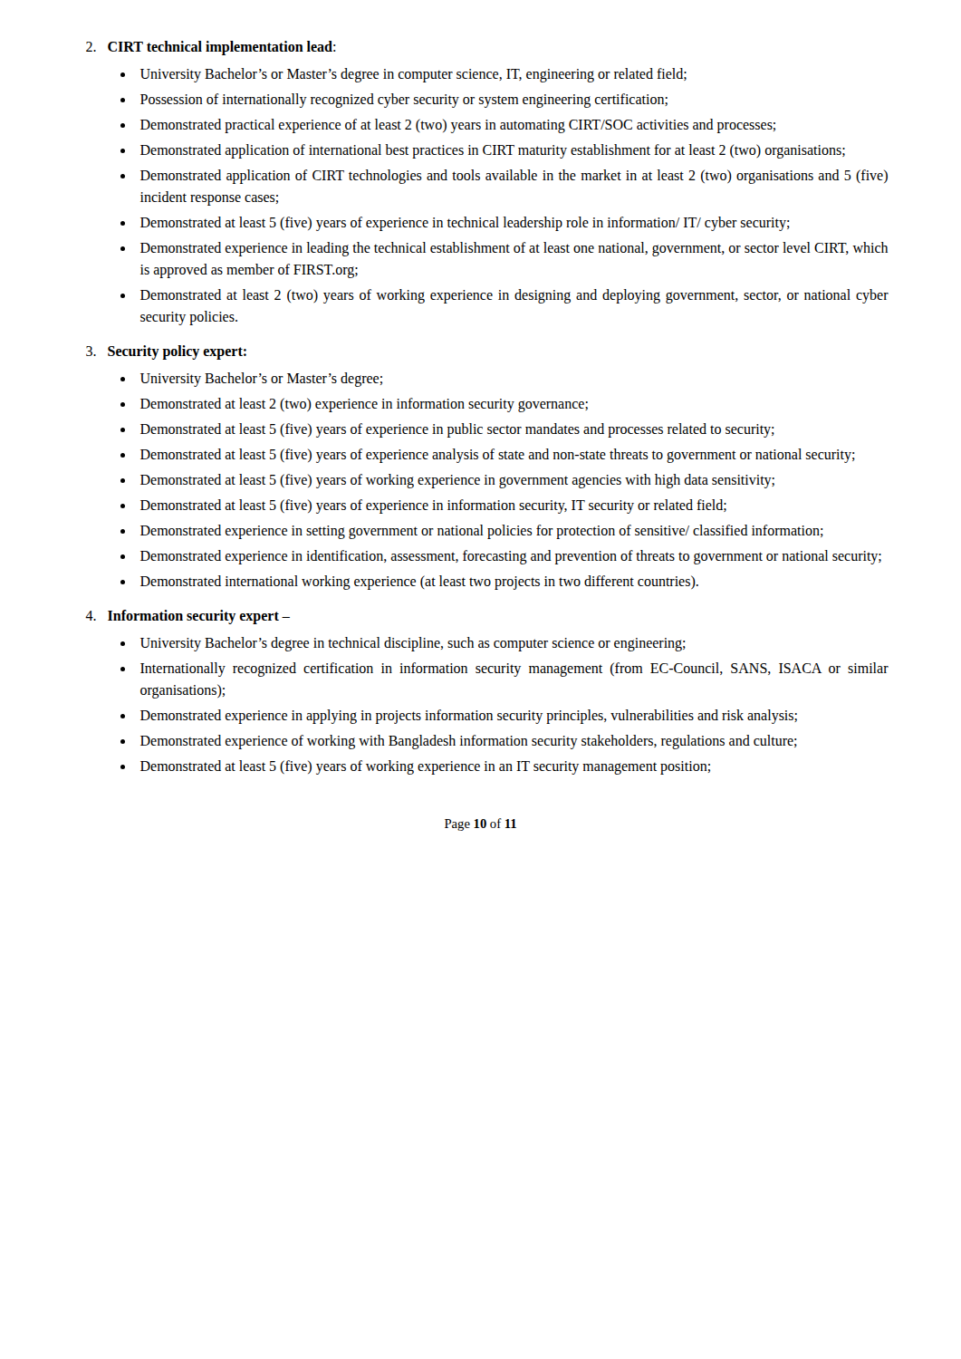CIRT technical implementation lead:
University Bachelor’s or Master’s degree in computer science, IT, engineering or related field;
Possession of internationally recognized cyber security or system engineering certification;
Demonstrated practical experience of at least 2 (two) years in automating CIRT/SOC activities and processes;
Demonstrated application of international best practices in CIRT maturity establishment for at least 2 (two) organisations;
Demonstrated application of CIRT technologies and tools available in the market in at least 2 (two) organisations and 5 (five) incident response cases;
Demonstrated at least 5 (five) years of experience in technical leadership role in information/ IT/ cyber security;
Demonstrated experience in leading the technical establishment of at least one national, government, or sector level CIRT, which is approved as member of FIRST.org;
Demonstrated at least 2 (two) years of working experience in designing and deploying government, sector, or national cyber security policies.
Security policy expert:
University Bachelor’s or Master’s degree;
Demonstrated at least 2 (two) experience in information security governance;
Demonstrated at least 5 (five) years of experience in public sector mandates and processes related to security;
Demonstrated at least 5 (five) years of experience analysis of state and non-state threats to government or national security;
Demonstrated at least 5 (five) years of working experience in government agencies with high data sensitivity;
Demonstrated at least 5 (five) years of experience in information security, IT security or related field;
Demonstrated experience in setting government or national policies for protection of sensitive/ classified information;
Demonstrated experience in identification, assessment, forecasting and prevention of threats to government or national security;
Demonstrated international working experience (at least two projects in two different countries).
Information security expert –
University Bachelor’s degree in technical discipline, such as computer science or engineering;
Internationally recognized certification in information security management (from EC-Council, SANS, ISACA or similar organisations);
Demonstrated experience in applying in projects information security principles, vulnerabilities and risk analysis;
Demonstrated experience of working with Bangladesh information security stakeholders, regulations and culture;
Demonstrated at least 5 (five) years of working experience in an IT security management position;
Page 10 of 11